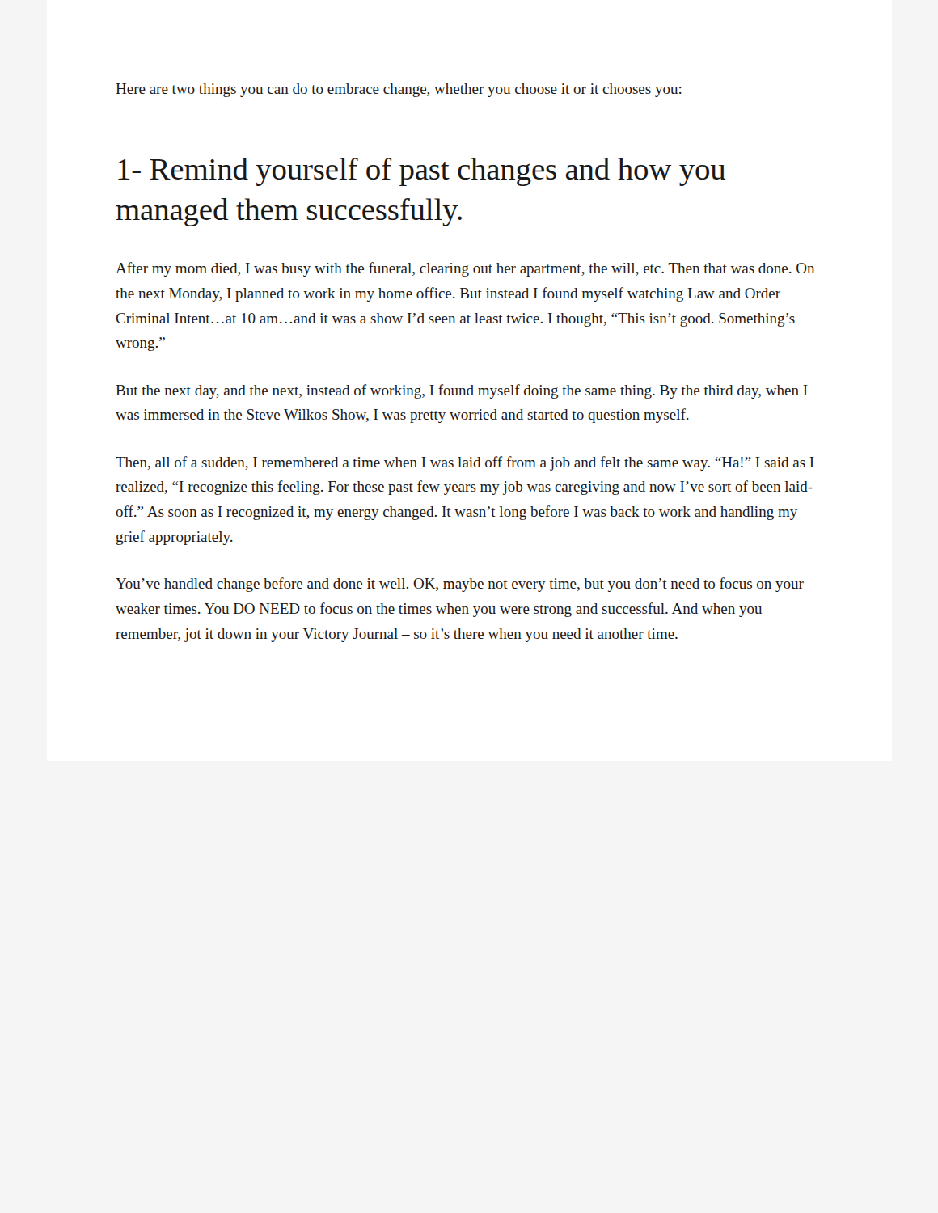Here are two things you can do to embrace change, whether you choose it or it chooses you:
1- Remind yourself of past changes and how you managed them successfully.
After my mom died, I was busy with the funeral, clearing out her apartment, the will, etc. Then that was done. On the next Monday, I planned to work in my home office. But instead I found myself watching Law and Order Criminal Intent…at 10 am…and it was a show I’d seen at least twice. I thought, “This isn’t good. Something’s wrong.”
But the next day, and the next, instead of working, I found myself doing the same thing. By the third day, when I was immersed in the Steve Wilkos Show, I was pretty worried and started to question myself.
Then, all of a sudden, I remembered a time when I was laid off from a job and felt the same way. “Ha!” I said as I realized, “I recognize this feeling. For these past few years my job was caregiving and now I’ve sort of been laid-off.” As soon as I recognized it, my energy changed. It wasn’t long before I was back to work and handling my grief appropriately.
You’ve handled change before and done it well. OK, maybe not every time, but you don’t need to focus on your weaker times. You DO NEED to focus on the times when you were strong and successful. And when you remember, jot it down in your Victory Journal – so it’s there when you need it another time.